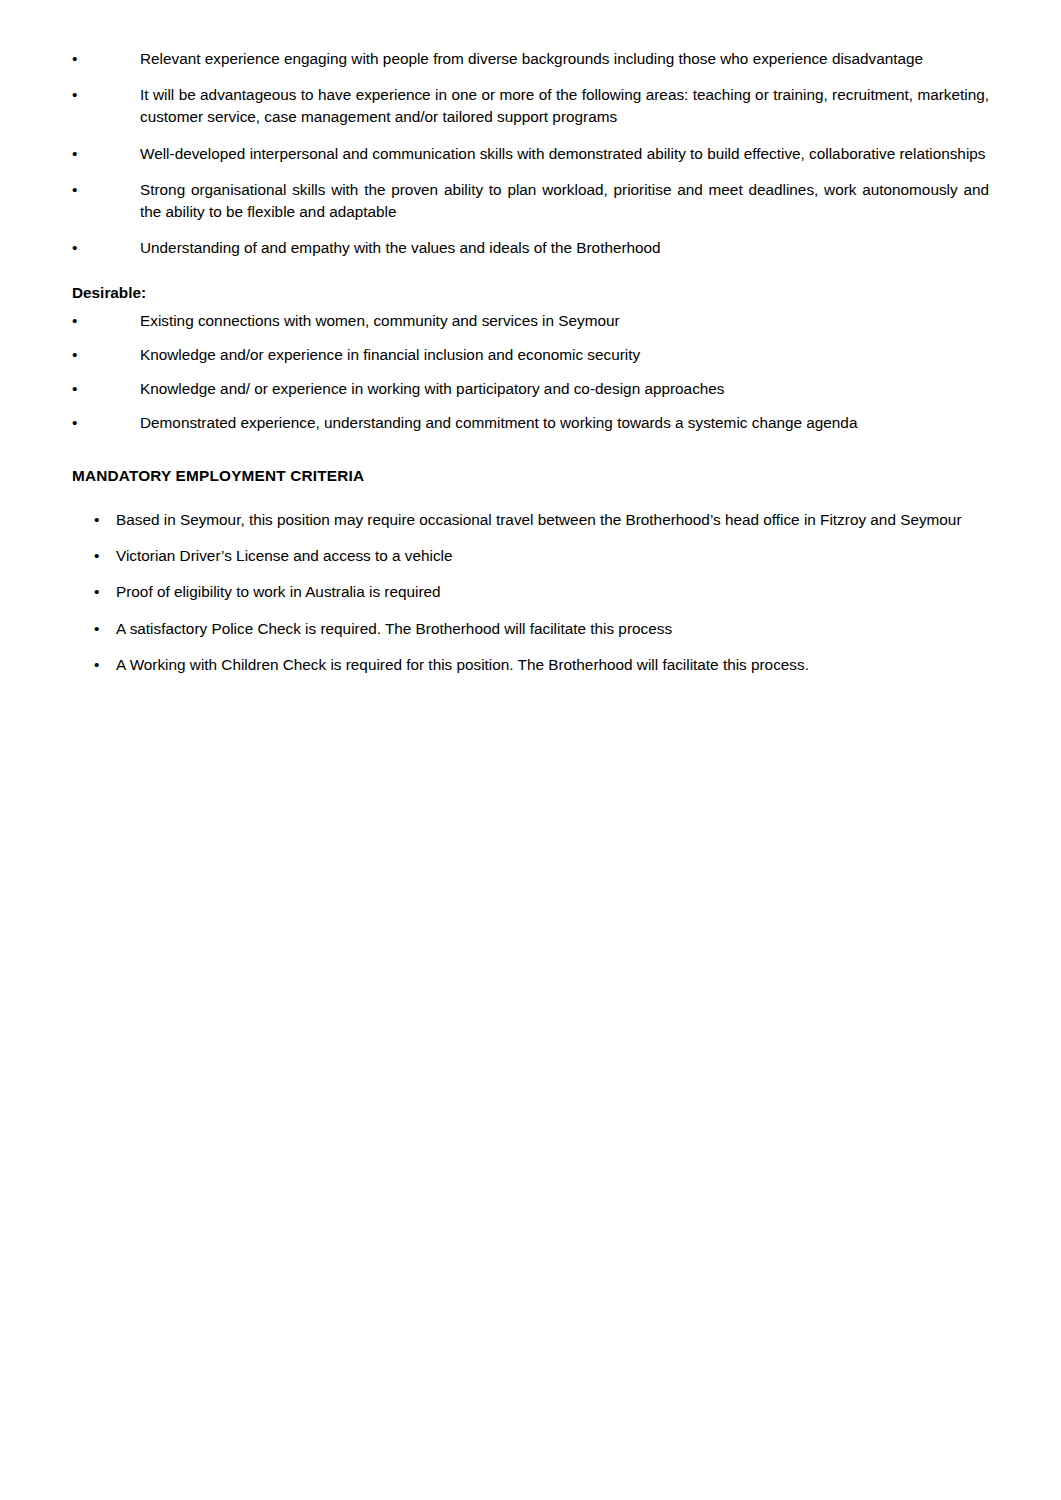• Relevant experience engaging with people from diverse backgrounds including those who experience disadvantage
• It will be advantageous to have experience in one or more of the following areas: teaching or training, recruitment, marketing, customer service, case management and/or tailored support programs
• Well-developed interpersonal and communication skills with demonstrated ability to build effective, collaborative relationships
• Strong organisational skills with the proven ability to plan workload, prioritise and meet deadlines, work autonomously and the ability to be flexible and adaptable
• Understanding of and empathy with the values and ideals of the Brotherhood
Desirable:
• Existing connections with women, community and services in Seymour
• Knowledge and/or experience in financial inclusion and economic security
• Knowledge and/ or experience in working with participatory and co-design approaches
• Demonstrated experience, understanding and commitment to working towards a systemic change agenda
MANDATORY EMPLOYMENT CRITERIA
• Based in Seymour, this position may require occasional travel between the Brotherhood’s head office in Fitzroy and Seymour
• Victorian Driver’s License and access to a vehicle
• Proof of eligibility to work in Australia is required
• A satisfactory Police Check is required. The Brotherhood will facilitate this process
• A Working with Children Check is required for this position. The Brotherhood will facilitate this process.